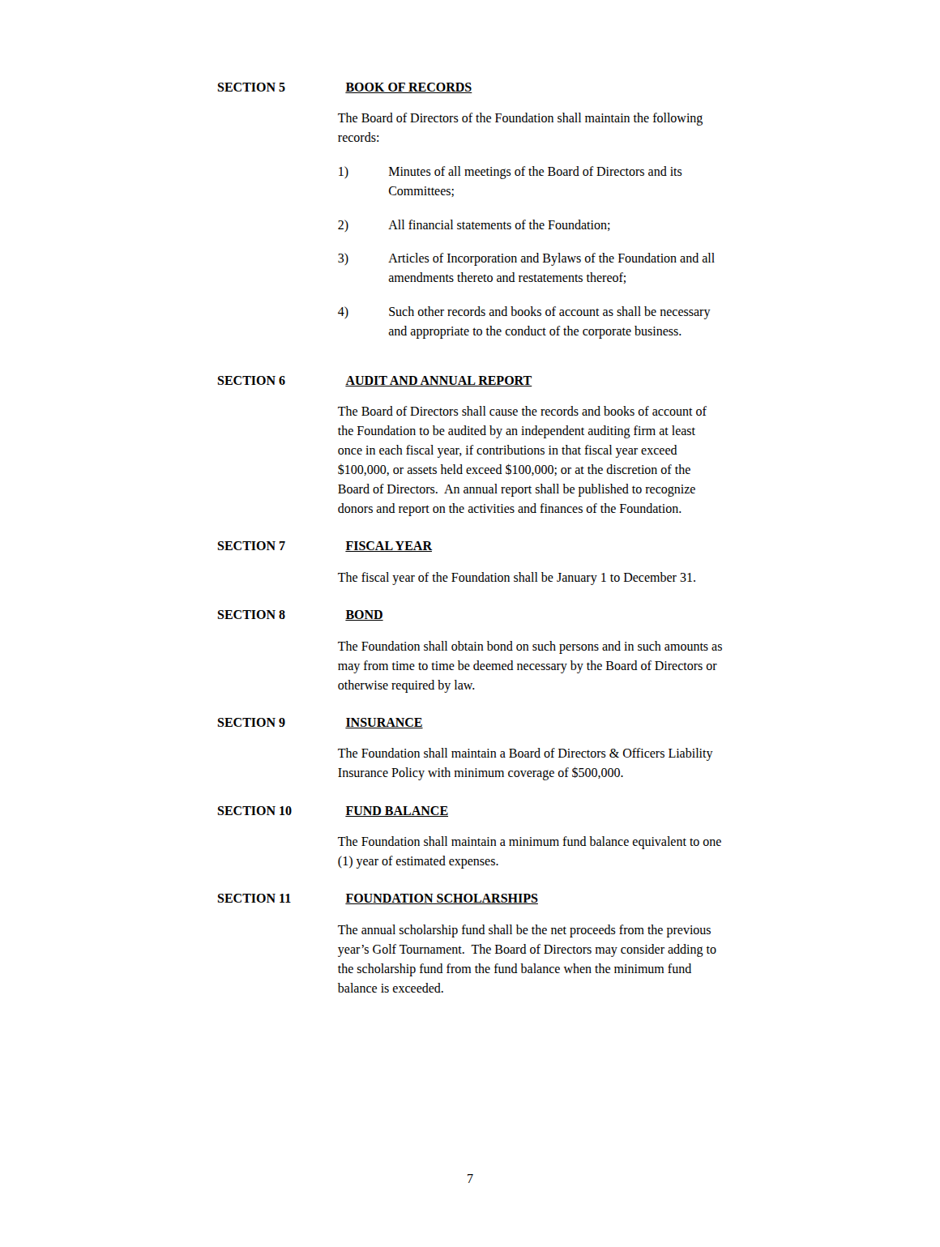SECTION 5
BOOK OF RECORDS
The Board of Directors of the Foundation shall maintain the following records:
1) Minutes of all meetings of the Board of Directors and its Committees;
2) All financial statements of the Foundation;
3) Articles of Incorporation and Bylaws of the Foundation and all amendments thereto and restatements thereof;
4) Such other records and books of account as shall be necessary and appropriate to the conduct of the corporate business.
SECTION 6
AUDIT AND ANNUAL REPORT
The Board of Directors shall cause the records and books of account of the Foundation to be audited by an independent auditing firm at least once in each fiscal year, if contributions in that fiscal year exceed $100,000, or assets held exceed $100,000; or at the discretion of the Board of Directors. An annual report shall be published to recognize donors and report on the activities and finances of the Foundation.
SECTION 7
FISCAL YEAR
The fiscal year of the Foundation shall be January 1 to December 31.
SECTION 8
BOND
The Foundation shall obtain bond on such persons and in such amounts as may from time to time be deemed necessary by the Board of Directors or otherwise required by law.
SECTION 9
INSURANCE
The Foundation shall maintain a Board of Directors & Officers Liability Insurance Policy with minimum coverage of $500,000.
SECTION 10
FUND BALANCE
The Foundation shall maintain a minimum fund balance equivalent to one (1) year of estimated expenses.
SECTION 11
FOUNDATION SCHOLARSHIPS
The annual scholarship fund shall be the net proceeds from the previous year’s Golf Tournament. The Board of Directors may consider adding to the scholarship fund from the fund balance when the minimum fund balance is exceeded.
7